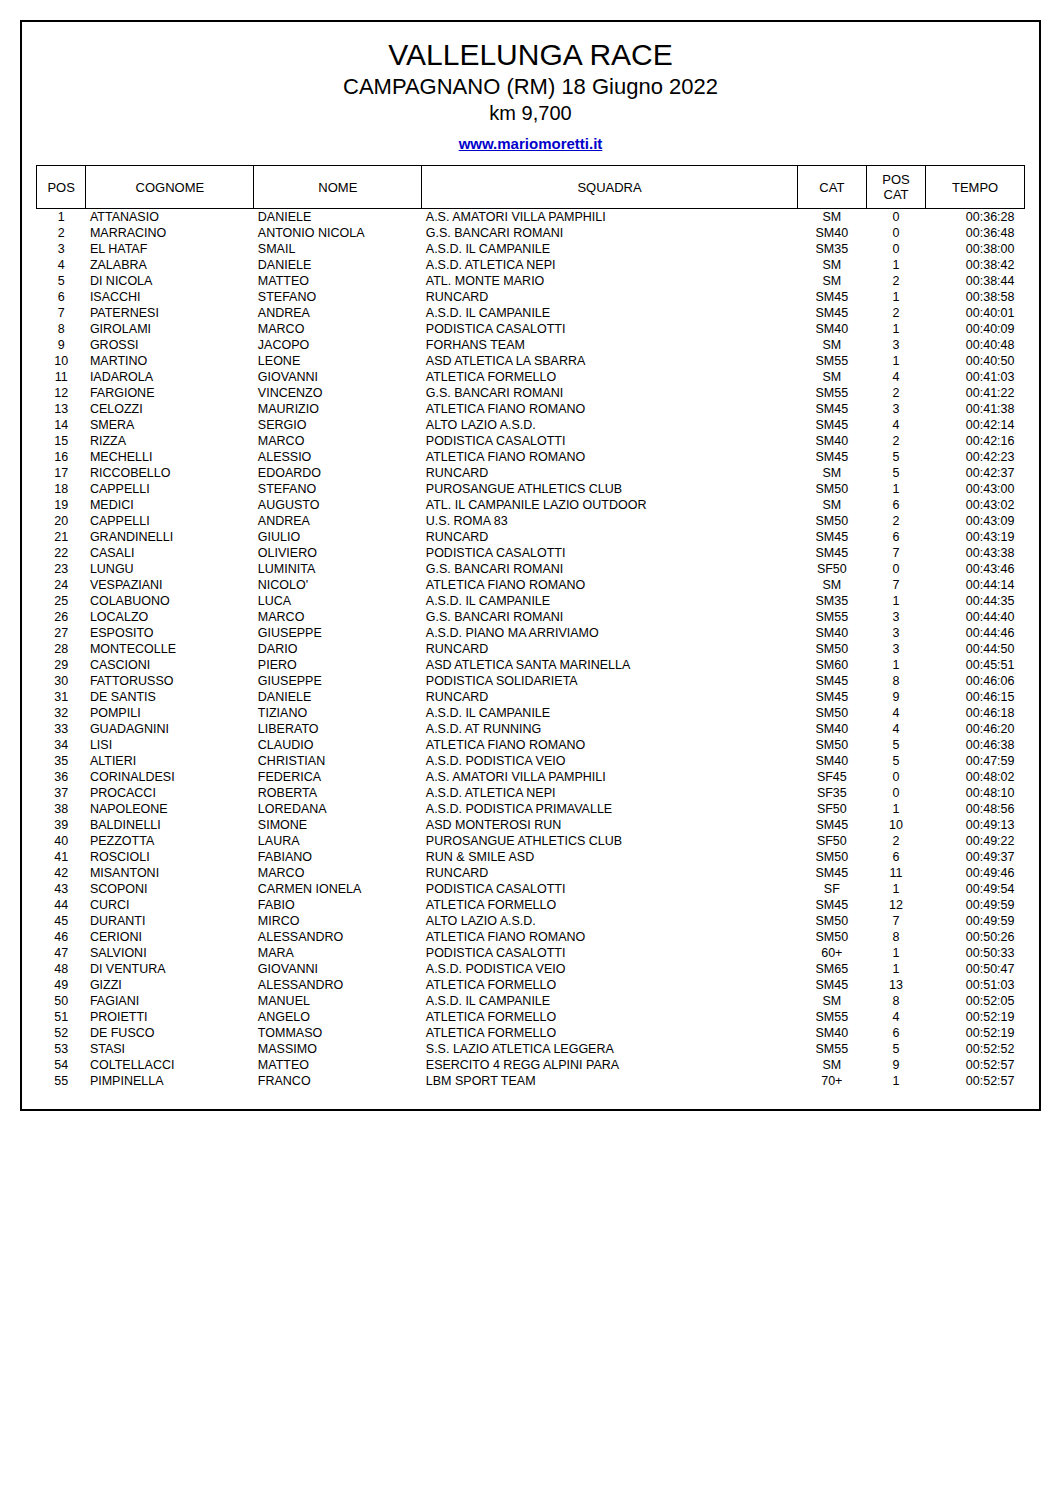VALLELUNGA RACE
CAMPAGNANO (RM) 18 Giugno 2022
km 9,700
www.mariomoretti.it
| POS | COGNOME | NOME | SQUADRA | CAT | POS CAT | TEMPO |
| --- | --- | --- | --- | --- | --- | --- |
| 1 | ATTANASIO | DANIELE | A.S. AMATORI VILLA PAMPHILI | SM | 0 | 00:36:28 |
| 2 | MARRACINO | ANTONIO NICOLA | G.S. BANCARI ROMANI | SM40 | 0 | 00:36:48 |
| 3 | EL HATAF | SMAIL | A.S.D. IL CAMPANILE | SM35 | 0 | 00:38:00 |
| 4 | ZALABRA | DANIELE | A.S.D. ATLETICA NEPI | SM | 1 | 00:38:42 |
| 5 | DI NICOLA | MATTEO | ATL. MONTE MARIO | SM | 2 | 00:38:44 |
| 6 | ISACCHI | STEFANO | RUNCARD | SM45 | 1 | 00:38:58 |
| 7 | PATERNESI | ANDREA | A.S.D. IL CAMPANILE | SM45 | 2 | 00:40:01 |
| 8 | GIROLAMI | MARCO | PODISTICA CASALOTTI | SM40 | 1 | 00:40:09 |
| 9 | GROSSI | JACOPO | FORHANS TEAM | SM | 3 | 00:40:48 |
| 10 | MARTINO | LEONE | ASD ATLETICA LA SBARRA | SM55 | 1 | 00:40:50 |
| 11 | IADAROLA | GIOVANNI | ATLETICA FORMELLO | SM | 4 | 00:41:03 |
| 12 | FARGIONE | VINCENZO | G.S. BANCARI ROMANI | SM55 | 2 | 00:41:22 |
| 13 | CELOZZI | MAURIZIO | ATLETICA FIANO ROMANO | SM45 | 3 | 00:41:38 |
| 14 | SMERA | SERGIO | ALTO LAZIO A.S.D. | SM45 | 4 | 00:42:14 |
| 15 | RIZZA | MARCO | PODISTICA CASALOTTI | SM40 | 2 | 00:42:16 |
| 16 | MECHELLI | ALESSIO | ATLETICA FIANO ROMANO | SM45 | 5 | 00:42:23 |
| 17 | RICCOBELLO | EDOARDO | RUNCARD | SM | 5 | 00:42:37 |
| 18 | CAPPELLI | STEFANO | PUROSANGUE ATHLETICS CLUB | SM50 | 1 | 00:43:00 |
| 19 | MEDICI | AUGUSTO | ATL. IL CAMPANILE LAZIO OUTDOOR | SM | 6 | 00:43:02 |
| 20 | CAPPELLI | ANDREA | U.S. ROMA 83 | SM50 | 2 | 00:43:09 |
| 21 | GRANDINELLI | GIULIO | RUNCARD | SM45 | 6 | 00:43:19 |
| 22 | CASALI | OLIVIERO | PODISTICA CASALOTTI | SM45 | 7 | 00:43:38 |
| 23 | LUNGU | LUMINITA | G.S. BANCARI ROMANI | SF50 | 0 | 00:43:46 |
| 24 | VESPAZIANI | NICOLO' | ATLETICA FIANO ROMANO | SM | 7 | 00:44:14 |
| 25 | COLABUONO | LUCA | A.S.D. IL CAMPANILE | SM35 | 1 | 00:44:35 |
| 26 | LOCALZO | MARCO | G.S. BANCARI ROMANI | SM55 | 3 | 00:44:40 |
| 27 | ESPOSITO | GIUSEPPE | A.S.D. PIANO MA ARRIVIAMO | SM40 | 3 | 00:44:46 |
| 28 | MONTECOLLE | DARIO | RUNCARD | SM50 | 3 | 00:44:50 |
| 29 | CASCIONI | PIERO | ASD ATLETICA SANTA MARINELLA | SM60 | 1 | 00:45:51 |
| 30 | FATTORUSSO | GIUSEPPE | PODISTICA SOLIDARIETA | SM45 | 8 | 00:46:06 |
| 31 | DE SANTIS | DANIELE | RUNCARD | SM45 | 9 | 00:46:15 |
| 32 | POMPILI | TIZIANO | A.S.D. IL CAMPANILE | SM50 | 4 | 00:46:18 |
| 33 | GUADAGNINI | LIBERATO | A.S.D. AT RUNNING | SM40 | 4 | 00:46:20 |
| 34 | LISI | CLAUDIO | ATLETICA FIANO ROMANO | SM50 | 5 | 00:46:38 |
| 35 | ALTIERI | CHRISTIAN | A.S.D. PODISTICA VEIO | SM40 | 5 | 00:47:59 |
| 36 | CORINALDESI | FEDERICA | A.S. AMATORI VILLA PAMPHILI | SF45 | 0 | 00:48:02 |
| 37 | PROCACCI | ROBERTA | A.S.D. ATLETICA NEPI | SF35 | 0 | 00:48:10 |
| 38 | NAPOLEONE | LOREDANA | A.S.D. PODISTICA PRIMAVALLE | SF50 | 1 | 00:48:56 |
| 39 | BALDINELLI | SIMONE | ASD MONTEROSI RUN | SM45 | 10 | 00:49:13 |
| 40 | PEZZOTTA | LAURA | PUROSANGUE ATHLETICS CLUB | SF50 | 2 | 00:49:22 |
| 41 | ROSCIOLI | FABIANO | RUN & SMILE ASD | SM50 | 6 | 00:49:37 |
| 42 | MISANTONI | MARCO | RUNCARD | SM45 | 11 | 00:49:46 |
| 43 | SCOPONI | CARMEN IONELA | PODISTICA CASALOTTI | SF | 1 | 00:49:54 |
| 44 | CURCI | FABIO | ATLETICA FORMELLO | SM45 | 12 | 00:49:59 |
| 45 | DURANTI | MIRCO | ALTO LAZIO A.S.D. | SM50 | 7 | 00:49:59 |
| 46 | CERIONI | ALESSANDRO | ATLETICA FIANO ROMANO | SM50 | 8 | 00:50:26 |
| 47 | SALVIONI | MARA | PODISTICA CASALOTTI | 60+ | 1 | 00:50:33 |
| 48 | DI VENTURA | GIOVANNI | A.S.D. PODISTICA VEIO | SM65 | 1 | 00:50:47 |
| 49 | GIZZI | ALESSANDRO | ATLETICA FORMELLO | SM45 | 13 | 00:51:03 |
| 50 | FAGIANI | MANUEL | A.S.D. IL CAMPANILE | SM | 8 | 00:52:05 |
| 51 | PROIETTI | ANGELO | ATLETICA FORMELLO | SM55 | 4 | 00:52:19 |
| 52 | DE FUSCO | TOMMASO | ATLETICA FORMELLO | SM40 | 6 | 00:52:19 |
| 53 | STASI | MASSIMO | S.S. LAZIO ATLETICA LEGGERA | SM55 | 5 | 00:52:52 |
| 54 | COLTELLACCI | MATTEO | ESERCITO 4 REGG ALPINI PARA | SM | 9 | 00:52:57 |
| 55 | PIMPINELLA | FRANCO | LBM SPORT TEAM | 70+ | 1 | 00:52:57 |